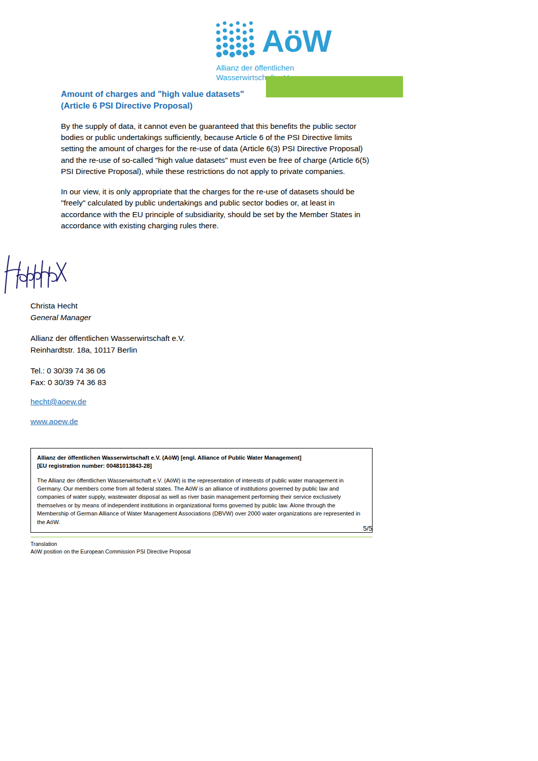AöW
Allianz der öffentlichen
Wasserwirtschaft e.V.
Amount of charges and "high value datasets"
(Article 6 PSI Directive Proposal)
By the supply of data, it cannot even be guaranteed that this benefits the public sector bodies or public undertakings sufficiently, because Article 6 of the PSI Directive limits setting the amount of charges for the re-use of data (Article 6(3) PSI Directive Proposal) and the re-use of so-called "high value datasets" must even be free of charge (Article 6(5) PSI Directive Proposal), while these restrictions do not apply to private companies.
In our view, it is only appropriate that the charges for the re-use of datasets should be "freely" calculated by public undertakings and public sector bodies or, at least in accordance with the EU principle of subsidiarity, should be set by the Member States in accordance with existing charging rules there.
Christa Hecht
General Manager
Allianz der öffentlichen Wasserwirtschaft e.V.
Reinhardtstr. 18a, 10117 Berlin
Tel.: 0 30/39 74 36 06
Fax: 0 30/39 74 36 83
hecht@aoew.de
www.aoew.de
Allianz der öffentlichen Wasserwirtschaft e.V. (AöW) [engl. Alliance of Public Water Management]
[EU registration number: 00481013843-28]
The Allianz der öffentlichen Wasserwirtschaft e.V. (AöW) is the representation of interests of public water management in Germany. Our members come from all federal states. The AöW is an alliance of institutions governed by public law and companies of water supply, wastewater disposal as well as river basin management performing their service exclusively themselves or by means of independent institutions in organizational forms governed by public law. Alone through the Membership of German Alliance of Water Management Associations (DBVW) over 2000 water organizations are represented in the AöW.
5/5
Translation
AöW position on the European Commission PSI Directive Proposal